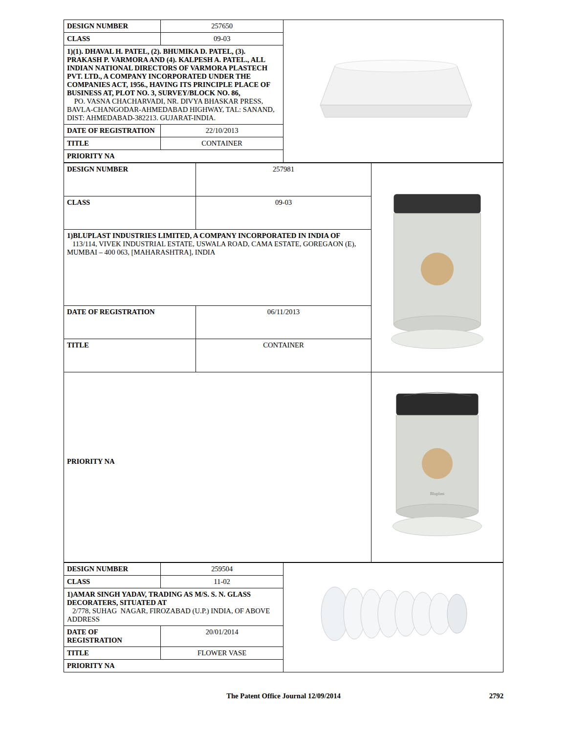| DESIGN NUMBER | 257650 | |
| CLASS | 09-03 |
| 1)(1). DHAVAL H. PATEL, (2). BHUMIKA D. PATEL, (3). PRAKASH P. VARMORA AND (4). KALPESH A. PATEL., ALL INDIAN NATIONAL DIRECTORS OF VARMORA PLASTECH PVT. LTD., A COMPANY INCORPORATED UNDER THE COMPANIES ACT, 1956., HAVING ITS PRINCIPLE PLACE OF BUSINESS AT, PLOT NO. 3, SURVEY/BLOCK NO. 86, PO. VASNA CHACHARVADI, NR. DIVYA BHASKAR PRESS, BAVLA-CHANGODAR-AHMEDABAD HIGHWAY, TAL: SANAND, DIST: AHMEDABAD-382213. GUJARAT-INDIA. |
| DATE OF REGISTRATION | 22/10/2013 |
| TITLE | CONTAINER |
| PRIORITY NA |
| DESIGN NUMBER | 257981 | |
| CLASS | 09-03 |
| 1)BLUPLAST INDUSTRIES LIMITED, A COMPANY INCORPORATED IN INDIA OF 113/114, VIVEK INDUSTRIAL ESTATE, USWALA ROAD, CAMA ESTATE, GOREGAON (E), MUMBAI – 400 063, [MAHARASHTRA], INDIA |
| DATE OF REGISTRATION | 06/11/2013 |
| TITLE | CONTAINER |
| PRIORITY NA | |
| DESIGN NUMBER | 259504 | |
| CLASS | 11-02 |
| 1)AMAR SINGH YADAV, TRADING AS M/S. S. N. GLASS DECORATERS, SITUATED AT 2/778, SUHAG NAGAR, FIROZABAD (U.P.) INDIA, OF ABOVE ADDRESS |
| DATE OF REGISTRATION | 20/01/2014 |
| TITLE | FLOWER VASE |
| PRIORITY NA |
The Patent Office Journal 12/09/2014 2792